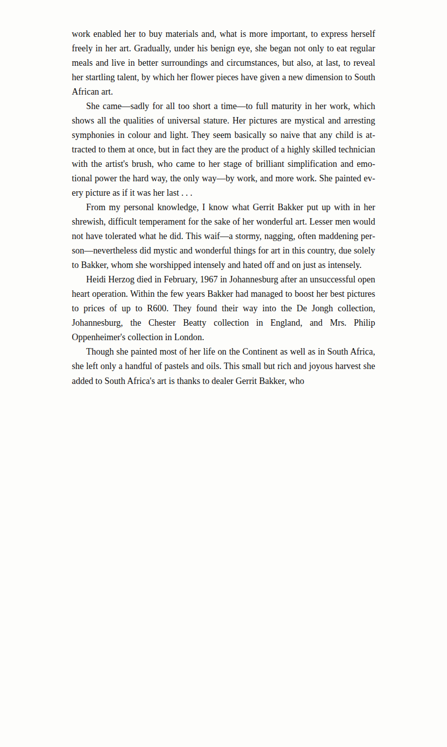work enabled her to buy materials and, what is more important, to express herself freely in her art. Gradually, under his benign eye, she began not only to eat regular meals and live in better surroundings and circumstances, but also, at last, to reveal her startling talent, by which her flower pieces have given a new dimension to South African art.
She came—sadly for all too short a time—to full maturity in her work, which shows all the qualities of universal stature. Her pictures are mystical and arresting symphonies in colour and light. They seem basically so naive that any child is attracted to them at once, but in fact they are the product of a highly skilled technician with the artist's brush, who came to her stage of brilliant simplification and emotional power the hard way, the only way—by work, and more work. She painted every picture as if it was her last . . .
From my personal knowledge, I know what Gerrit Bakker put up with in her shrewish, difficult temperament for the sake of her wonderful art. Lesser men would not have tolerated what he did. This waif—a stormy, nagging, often maddening person—nevertheless did mystic and wonderful things for art in this country, due solely to Bakker, whom she worshipped intensely and hated off and on just as intensely.
Heidi Herzog died in February, 1967 in Johannesburg after an unsuccessful open heart operation. Within the few years Bakker had managed to boost her best pictures to prices of up to R600. They found their way into the De Jongh collection, Johannesburg, the Chester Beatty collection in England, and Mrs. Philip Oppenheimer's collection in London.
Though she painted most of her life on the Continent as well as in South Africa, she left only a handful of pastels and oils. This small but rich and joyous harvest she added to South Africa's art is thanks to dealer Gerrit Bakker, who